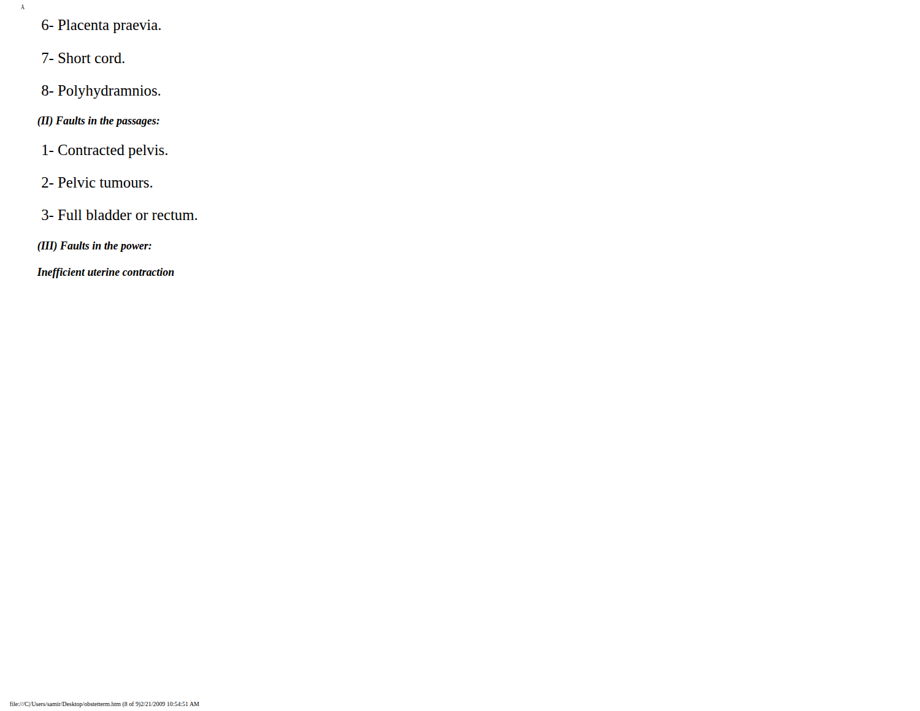Â
6- Placenta praevia.
7- Short cord.
8- Polyhydramnios.
(II) Faults in the passages:
1- Contracted pelvis.
2- Pelvic tumours.
3- Full bladder or rectum.
(III) Faults in the power:
Inefficient uterine contraction
file:///C|/Users/samir/Desktop/obstetterm.htm (8 of 9)2/21/2009 10:54:51 AM